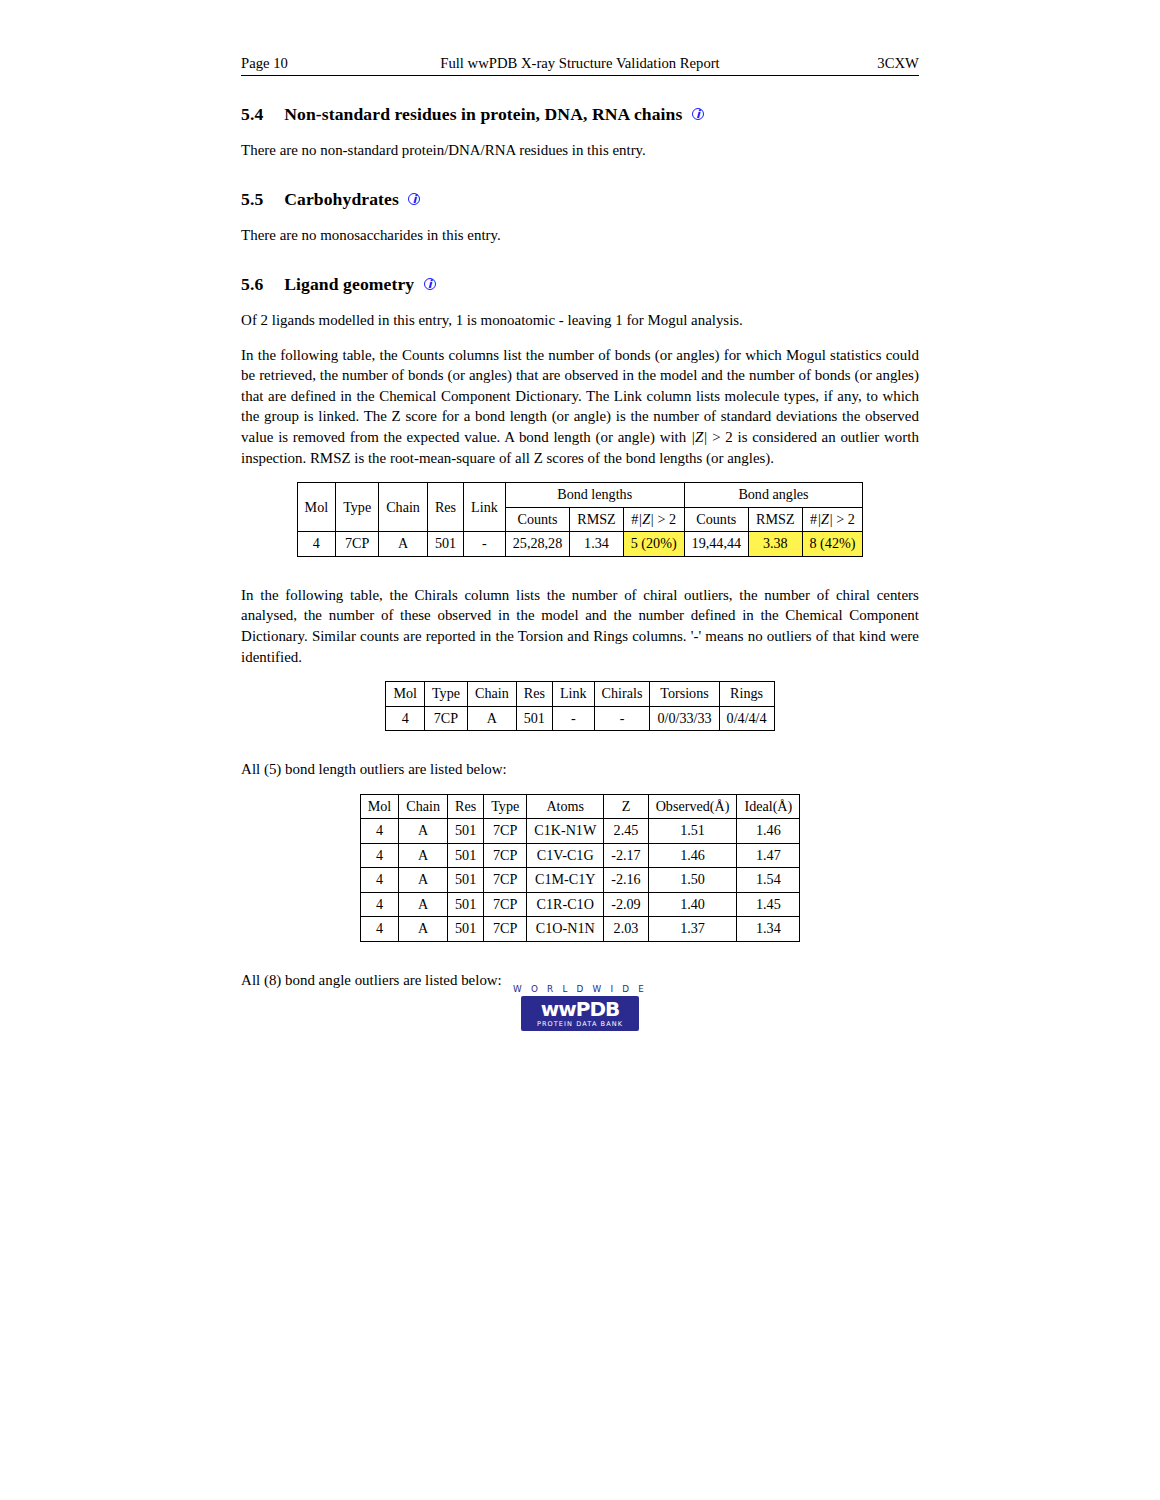Page 10
Full wwPDB X-ray Structure Validation Report
3CXW
5.4 Non-standard residues in protein, DNA, RNA chains i
There are no non-standard protein/DNA/RNA residues in this entry.
5.5 Carbohydrates i
There are no monosaccharides in this entry.
5.6 Ligand geometry i
Of 2 ligands modelled in this entry, 1 is monoatomic - leaving 1 for Mogul analysis.
In the following table, the Counts columns list the number of bonds (or angles) for which Mogul statistics could be retrieved, the number of bonds (or angles) that are observed in the model and the number of bonds (or angles) that are defined in the Chemical Component Dictionary. The Link column lists molecule types, if any, to which the group is linked. The Z score for a bond length (or angle) is the number of standard deviations the observed value is removed from the expected value. A bond length (or angle) with |Z| > 2 is considered an outlier worth inspection. RMSZ is the root-mean-square of all Z scores of the bond lengths (or angles).
| Mol | Type | Chain | Res | Link | Bond lengths | Bond angles |
| --- | --- | --- | --- | --- | --- | --- |
| Counts | RMSZ | # /Z/ > 2 | Counts | RMSZ | # /Z/ > 2 |
| 4 | 7CP | A | 501 | - | 25,28,28 | 1.34 | 5 (20%) | 19,44,44 | 3.38 | 8 (42%) |
In the following table, the Chirals column lists the number of chiral outliers, the number of chiral centers analysed, the number of these observed in the model and the number defined in the Chemical Component Dictionary. Similar counts are reported in the Torsion and Rings columns. '-' means no outliers of that kind were identified.
| Mol | Type | Chain | Res | Link | Chirals | Torsions | Rings |
| --- | --- | --- | --- | --- | --- | --- | --- |
| 4 | 7CP | A | 501 | - | - | 0/0/33/33 | 0/4/4/4 |
All (5) bond length outliers are listed below:
| Mol | Chain | Res | Type | Atoms | Z | Observed(Å) | Ideal(Å) |
| --- | --- | --- | --- | --- | --- | --- | --- |
| 4 | A | 501 | 7CP | C1K-N1W | 2.45 | 1.51 | 1.46 |
| 4 | A | 501 | 7CP | C1V-C1G | -2.17 | 1.46 | 1.47 |
| 4 | A | 501 | 7CP | C1M-C1Y | -2.16 | 1.50 | 1.54 |
| 4 | A | 501 | 7CP | C1R-C1O | -2.09 | 1.40 | 1.45 |
| 4 | A | 501 | 7CP | C1O-N1N | 2.03 | 1.37 | 1.34 |
All (8) bond angle outliers are listed below:
w o r l d w i d e
wwPDB
PROTEIN DATA BANK